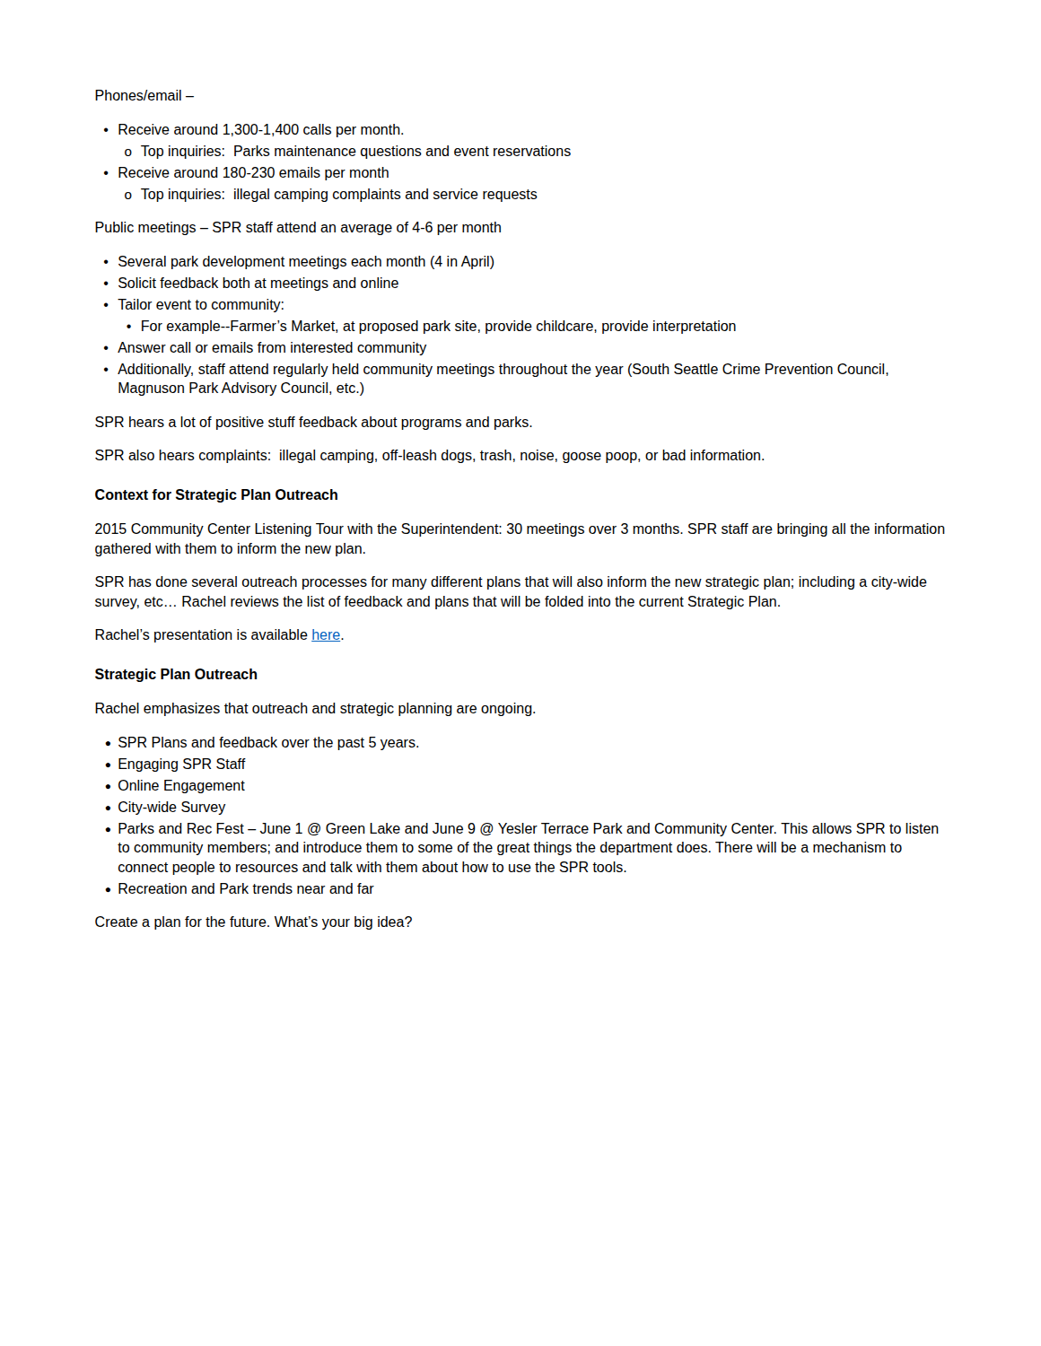Phones/email –
Receive around 1,300-1,400 calls per month.
Top inquiries: Parks maintenance questions and event reservations
Receive around 180-230 emails per month
Top inquiries: illegal camping complaints and service requests
Public meetings – SPR staff attend an average of 4-6 per month
Several park development meetings each month (4 in April)
Solicit feedback both at meetings and online
Tailor event to community:
For example--Farmer’s Market, at proposed park site, provide childcare, provide interpretation
Answer call or emails from interested community
Additionally, staff attend regularly held community meetings throughout the year (South Seattle Crime Prevention Council, Magnuson Park Advisory Council, etc.)
SPR hears a lot of positive stuff feedback about programs and parks.
SPR also hears complaints: illegal camping, off-leash dogs, trash, noise, goose poop, or bad information.
Context for Strategic Plan Outreach
2015 Community Center Listening Tour with the Superintendent: 30 meetings over 3 months. SPR staff are bringing all the information gathered with them to inform the new plan.
SPR has done several outreach processes for many different plans that will also inform the new strategic plan; including a city-wide survey, etc… Rachel reviews the list of feedback and plans that will be folded into the current Strategic Plan.
Rachel’s presentation is available here.
Strategic Plan Outreach
Rachel emphasizes that outreach and strategic planning are ongoing.
SPR Plans and feedback over the past 5 years.
Engaging SPR Staff
Online Engagement
City-wide Survey
Parks and Rec Fest – June 1 @ Green Lake and June 9 @ Yesler Terrace Park and Community Center. This allows SPR to listen to community members; and introduce them to some of the great things the department does. There will be a mechanism to connect people to resources and talk with them about how to use the SPR tools.
Recreation and Park trends near and far
Create a plan for the future. What’s your big idea?